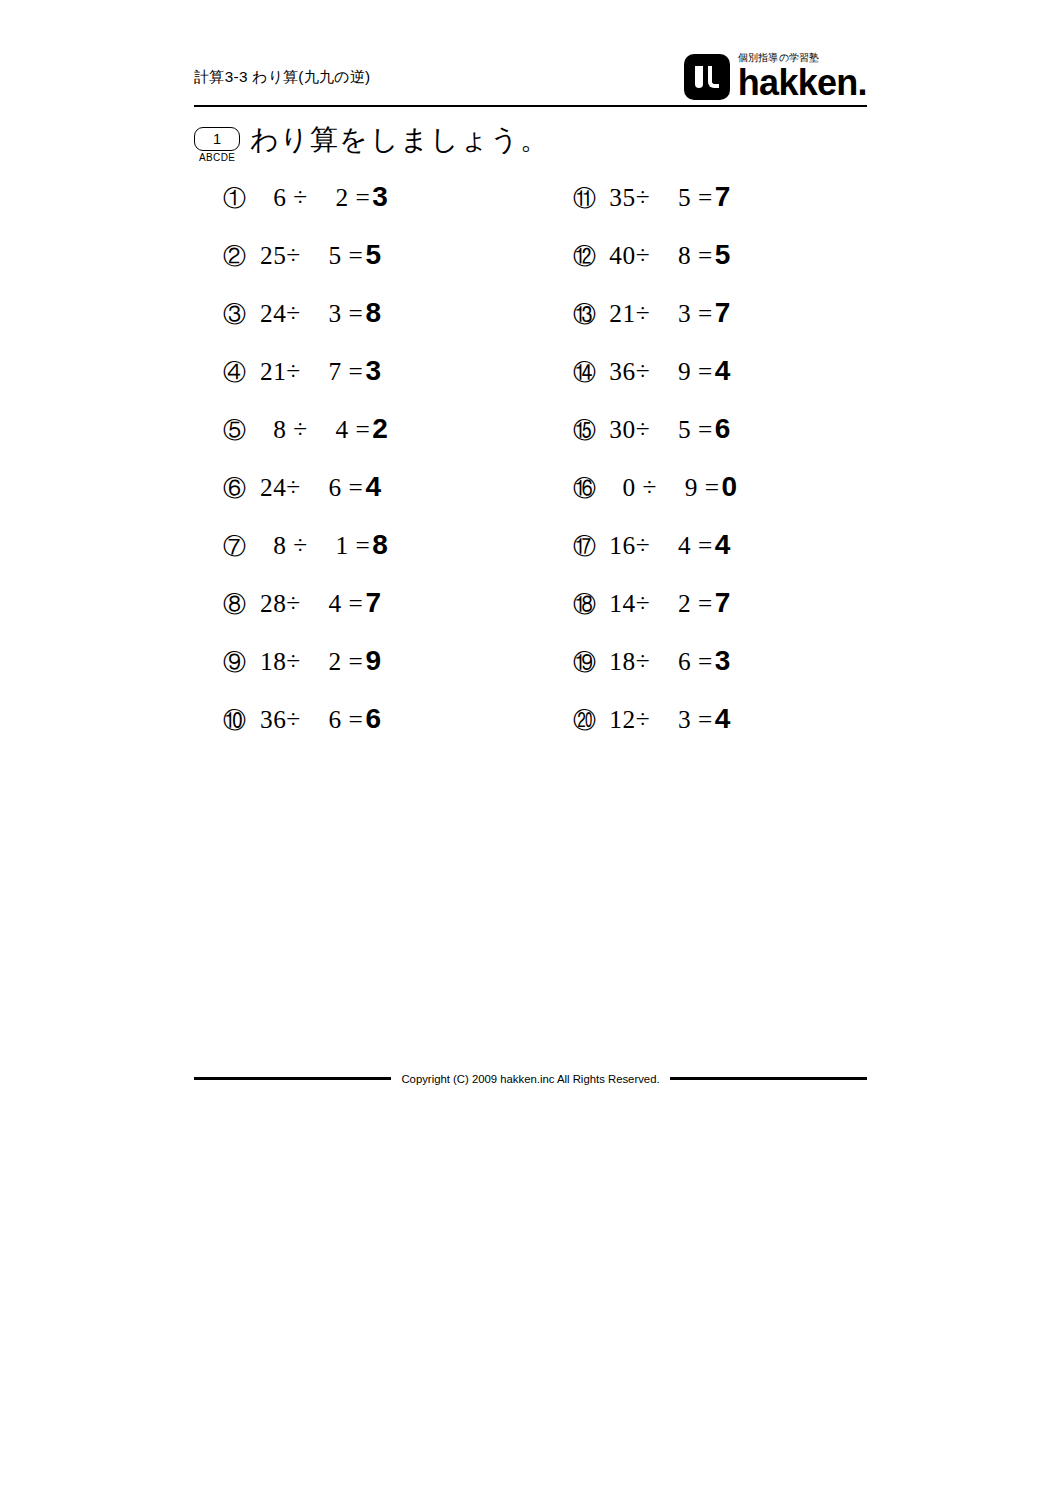計算3-3 わり算(九九の逆)
個別指導の学習塾 hakken.
1
ABCDE
わり算をしましょう。
①6 ÷ 2 =3
⑪ 35÷ 5 =7
②25÷ 5 =5
⑫ 40÷ 8 =5
③24÷ 3 =8
⑬ 21÷ 3 =7
④21÷ 7 =3
⑭ 36÷ 9 =4
⑤8 ÷ 4 =2
⑮ 30÷ 5 =6
⑥24÷ 6 =4
⑯ 0 ÷ 9 =0
⑦8 ÷ 1 =8
⑰ 16÷ 4 =4
⑧28÷ 4 =7
⑱ 14÷ 2 =7
⑨18÷ 2 =9
⑲ 18÷ 6 =3
⑩ 36÷ 6 =6
⑳ 12÷ 3 =4
Copyright (C) 2009 hakken.inc All Rights Reserved.